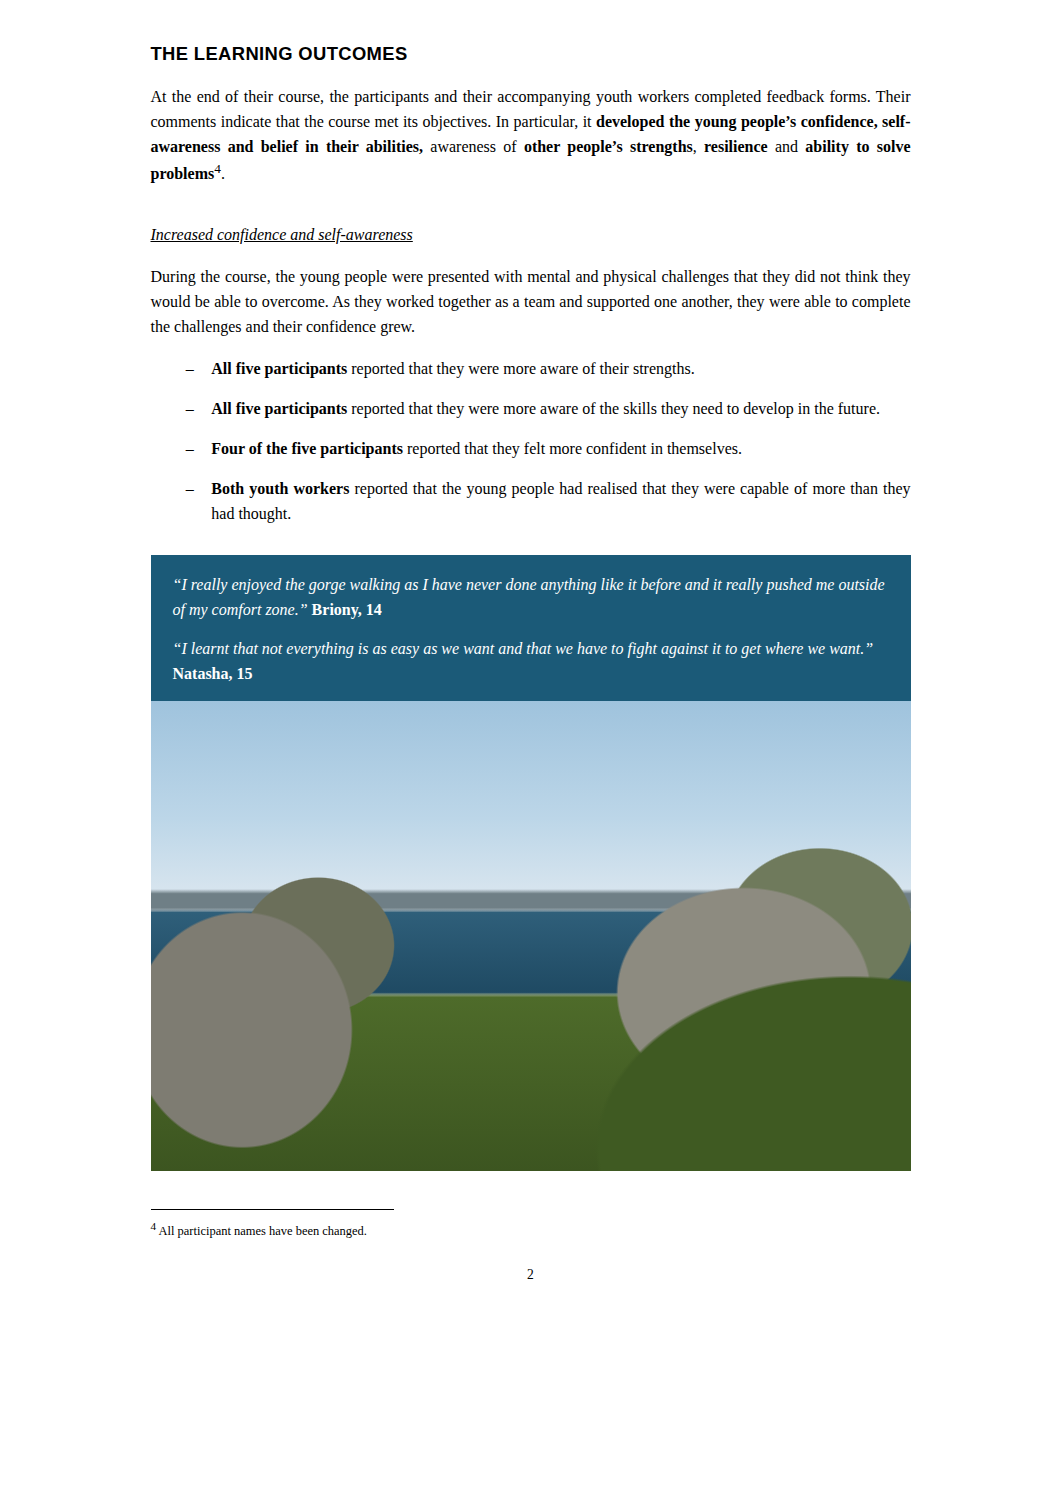THE LEARNING OUTCOMES
At the end of their course, the participants and their accompanying youth workers completed feedback forms. Their comments indicate that the course met its objectives. In particular, it developed the young people’s confidence, self-awareness and belief in their abilities, awareness of other people’s strengths, resilience and ability to solve problems4.
Increased confidence and self-awareness
During the course, the young people were presented with mental and physical challenges that they did not think they would be able to overcome. As they worked together as a team and supported one another, they were able to complete the challenges and their confidence grew.
All five participants reported that they were more aware of their strengths.
All five participants reported that they were more aware of the skills they need to develop in the future.
Four of the five participants reported that they felt more confident in themselves.
Both youth workers reported that the young people had realised that they were capable of more than they had thought.
“I really enjoyed the gorge walking as I have never done anything like it before and it really pushed me outside of my comfort zone.” Briony, 14
“I learnt that not everything is as easy as we want and that we have to fight against it to get where we want.” Natasha, 15
4 All participant names have been changed.
2